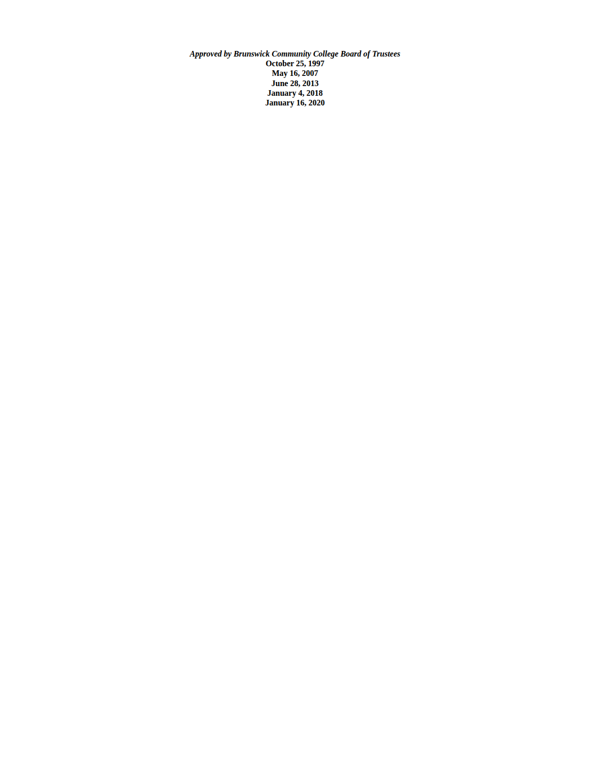Approved by Brunswick Community College Board of Trustees
October 25, 1997
May 16, 2007
June 28, 2013
January 4, 2018
January 16, 2020